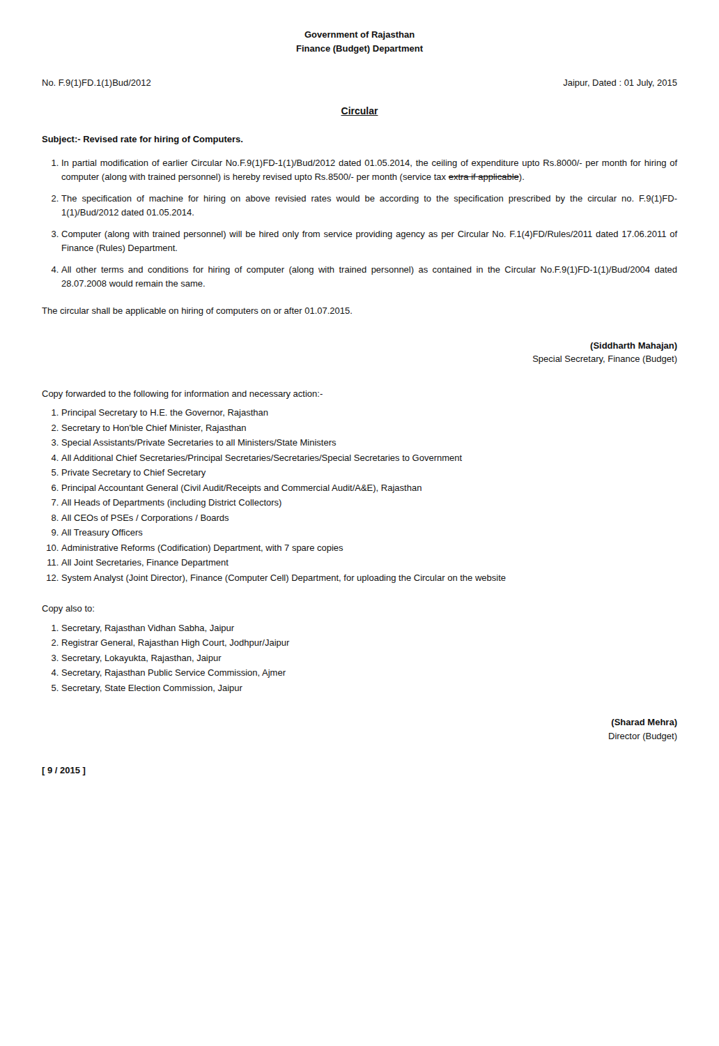Government of Rajasthan Finance (Budget) Department
No. F.9(1)FD.1(1)Bud/2012
Jaipur, Dated : 01 July, 2015
Circular
Subject:- Revised rate for hiring of Computers.
In partial modification of earlier Circular No.F.9(1)FD-1(1)/Bud/2012 dated 01.05.2014, the ceiling of expenditure upto Rs.8000/- per month for hiring of computer (along with trained personnel) is hereby revised upto Rs.8500/- per month (service tax extra if applicable).
The specification of machine for hiring on above revisied rates would be according to the specification prescribed by the circular no. F.9(1)FD-1(1)/Bud/2012 dated 01.05.2014.
Computer (along with trained personnel) will be hired only from service providing agency as per Circular No. F.1(4)FD/Rules/2011 dated 17.06.2011 of Finance (Rules) Department.
All other terms and conditions for hiring of computer (along with trained personnel) as contained in the Circular No.F.9(1)FD-1(1)/Bud/2004 dated 28.07.2008 would remain the same.
The circular shall be applicable on hiring of computers on or after 01.07.2015.
(Siddharth Mahajan)
Special Secretary, Finance (Budget)
Copy forwarded to the following for information and necessary action:-
Principal Secretary to H.E. the Governor, Rajasthan
Secretary to Hon'ble Chief Minister, Rajasthan
Special Assistants/Private Secretaries to all Ministers/State Ministers
All Additional Chief Secretaries/Principal Secretaries/Secretaries/Special Secretaries to Government
Private Secretary to Chief Secretary
Principal Accountant General (Civil Audit/Receipts and Commercial Audit/A&E), Rajasthan
All Heads of Departments (including District Collectors)
All CEOs of PSEs / Corporations / Boards
All Treasury Officers
Administrative Reforms (Codification) Department, with 7 spare copies
All Joint Secretaries, Finance Department
System Analyst (Joint Director), Finance (Computer Cell) Department, for uploading the Circular on the website
Copy also to:
Secretary, Rajasthan Vidhan Sabha, Jaipur
Registrar General, Rajasthan High Court, Jodhpur/Jaipur
Secretary, Lokayukta, Rajasthan, Jaipur
Secretary, Rajasthan Public Service Commission, Ajmer
Secretary, State Election Commission, Jaipur
(Sharad Mehra)
Director (Budget)
[ 9 / 2015 ]